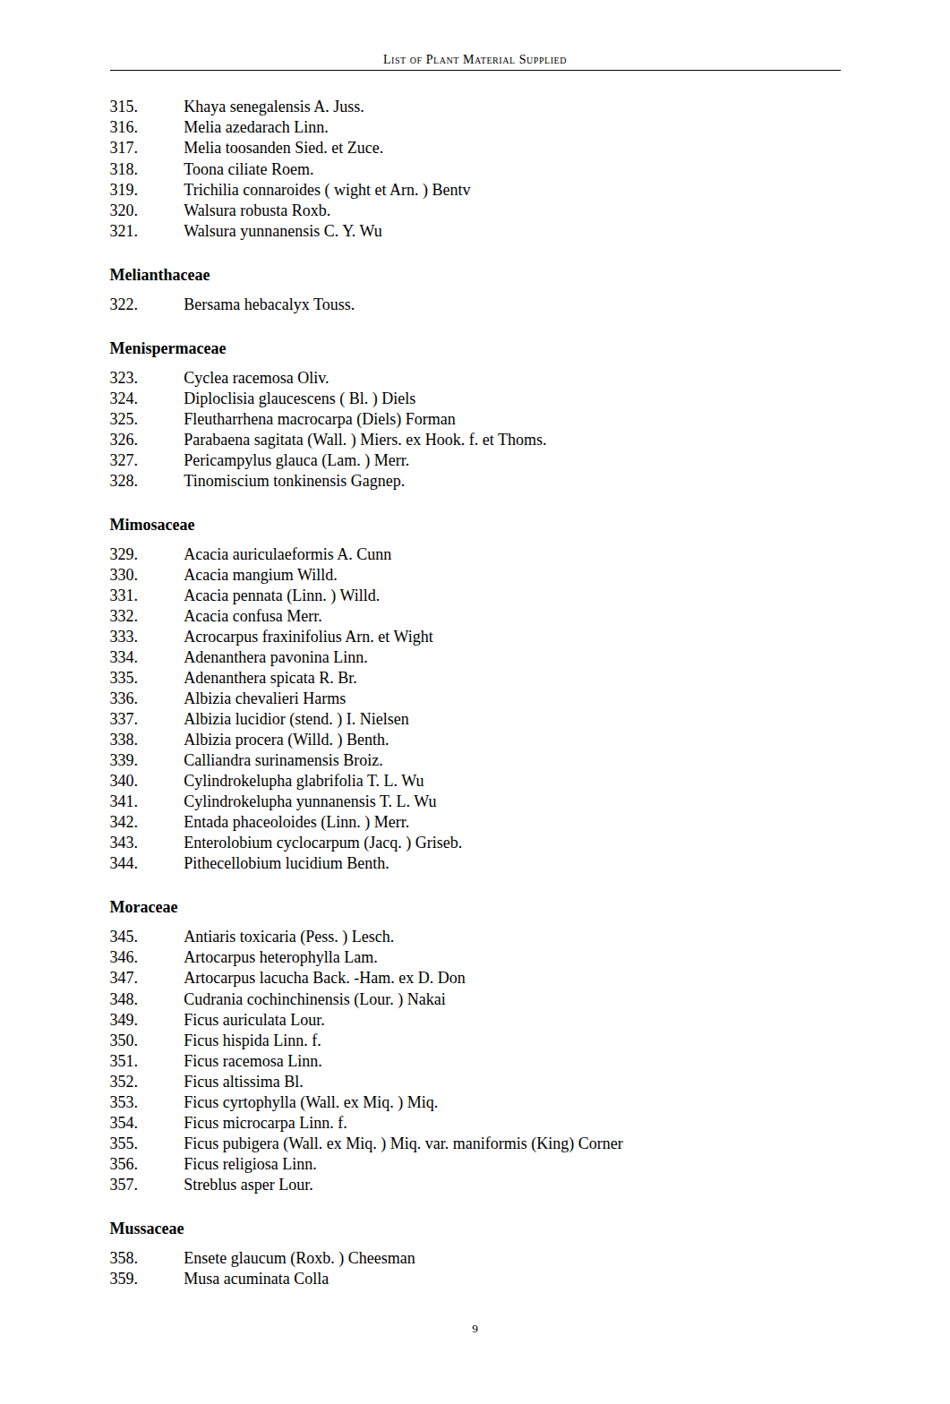List of Plant Material Supplied
315. Khaya senegalensis A. Juss.
316. Melia azedarach Linn.
317. Melia toosanden Sied. et Zuce.
318. Toona ciliate Roem.
319. Trichilia connaroides ( wight et Arn. ) Bentv
320. Walsura robusta Roxb.
321. Walsura yunnanensis C. Y. Wu
Melianthaceae
322. Bersama hebacalyx Touss.
Menispermaceae
323. Cyclea racemosa Oliv.
324. Diploclisia glaucescens ( Bl. ) Diels
325. Fleutharrhena macrocarpa (Diels) Forman
326. Parabaena sagitata (Wall. ) Miers. ex Hook. f. et Thoms.
327. Pericampylus glauca (Lam. ) Merr.
328. Tinomiscium tonkinensis Gagnep.
Mimosaceae
329. Acacia auriculaeformis A. Cunn
330. Acacia mangium Willd.
331. Acacia pennata (Linn. ) Willd.
332. Acacia confusa Merr.
333. Acrocarpus fraxinifolius Arn. et Wight
334. Adenanthera pavonina Linn.
335. Adenanthera spicata R. Br.
336. Albizia chevalieri Harms
337. Albizia lucidior (stend. ) I. Nielsen
338. Albizia procera (Willd. ) Benth.
339. Calliandra surinamensis Broiz.
340. Cylindrokelupha glabrifolia T. L. Wu
341. Cylindrokelupha yunnanensis T. L. Wu
342. Entada phaceoloides (Linn. ) Merr.
343. Enterolobium cyclocarpum (Jacq. ) Griseb.
344. Pithecellobium lucidium Benth.
Moraceae
345. Antiaris toxicaria (Pess. ) Lesch.
346. Artocarpus heterophylla Lam.
347. Artocarpus lacucha Back. -Ham. ex D. Don
348. Cudrania cochinchinensis (Lour. ) Nakai
349. Ficus auriculata Lour.
350. Ficus hispida Linn. f.
351. Ficus racemosa Linn.
352. Ficus altissima Bl.
353. Ficus cyrtophylla (Wall. ex Miq. ) Miq.
354. Ficus microcarpa Linn. f.
355. Ficus pubigera (Wall. ex Miq. ) Miq. var. maniformis (King) Corner
356. Ficus religiosa Linn.
357. Streblus asper Lour.
Mussaceae
358. Ensete glaucum (Roxb. ) Cheesman
359. Musa acuminata Colla
9